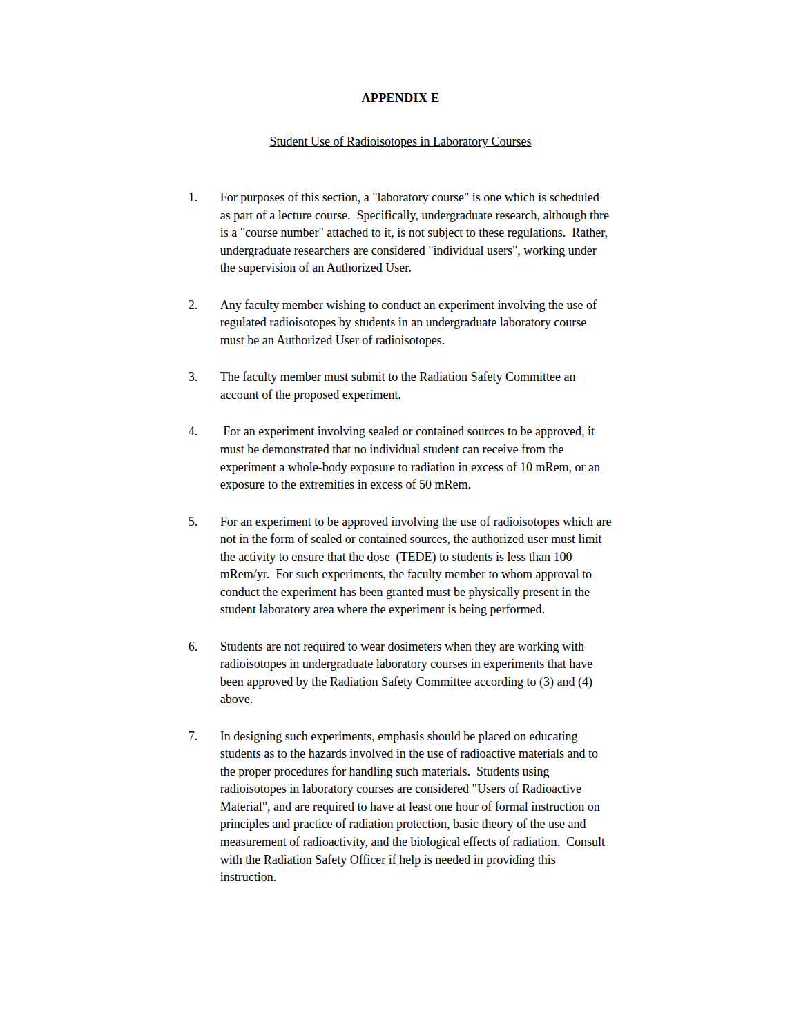APPENDIX E
Student Use of Radioisotopes in Laboratory Courses
1. For purposes of this section, a "laboratory course" is one which is scheduled as part of a lecture course. Specifically, undergraduate research, although thre is a "course number" attached to it, is not subject to these regulations. Rather, undergraduate researchers are considered "individual users", working under the supervision of an Authorized User.
2. Any faculty member wishing to conduct an experiment involving the use of regulated radioisotopes by students in an undergraduate laboratory course must be an Authorized User of radioisotopes.
3. The faculty member must submit to the Radiation Safety Committee an account of the proposed experiment.
4. For an experiment involving sealed or contained sources to be approved, it must be demonstrated that no individual student can receive from the experiment a whole-body exposure to radiation in excess of 10 mRem, or an exposure to the extremities in excess of 50 mRem.
5. For an experiment to be approved involving the use of radioisotopes which are not in the form of sealed or contained sources, the authorized user must limit the activity to ensure that the dose (TEDE) to students is less than 100 mRem/yr. For such experiments, the faculty member to whom approval to conduct the experiment has been granted must be physically present in the student laboratory area where the experiment is being performed.
6. Students are not required to wear dosimeters when they are working with radioisotopes in undergraduate laboratory courses in experiments that have been approved by the Radiation Safety Committee according to (3) and (4) above.
7. In designing such experiments, emphasis should be placed on educating students as to the hazards involved in the use of radioactive materials and to the proper procedures for handling such materials. Students using radioisotopes in laboratory courses are considered "Users of Radioactive Material", and are required to have at least one hour of formal instruction on principles and practice of radiation protection, basic theory of the use and measurement of radioactivity, and the biological effects of radiation. Consult with the Radiation Safety Officer if help is needed in providing this instruction.